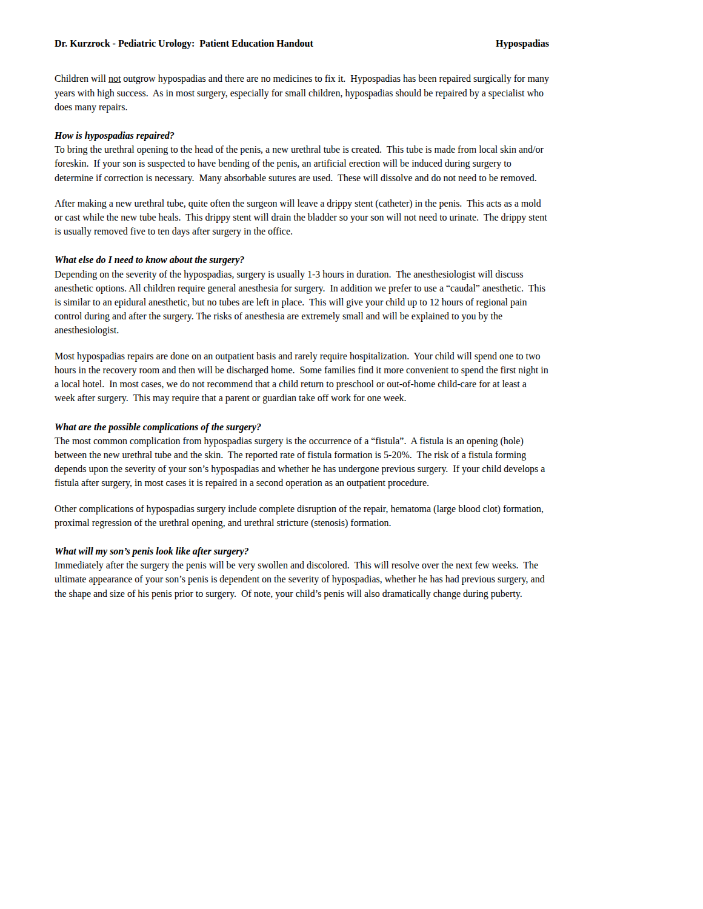Dr. Kurzrock - Pediatric Urology: Patient Education Handout Hypospadias
Children will not outgrow hypospadias and there are no medicines to fix it. Hypospadias has been repaired surgically for many years with high success. As in most surgery, especially for small children, hypospadias should be repaired by a specialist who does many repairs.
How is hypospadias repaired?
To bring the urethral opening to the head of the penis, a new urethral tube is created. This tube is made from local skin and/or foreskin. If your son is suspected to have bending of the penis, an artificial erection will be induced during surgery to determine if correction is necessary. Many absorbable sutures are used. These will dissolve and do not need to be removed.
After making a new urethral tube, quite often the surgeon will leave a drippy stent (catheter) in the penis. This acts as a mold or cast while the new tube heals. This drippy stent will drain the bladder so your son will not need to urinate. The drippy stent is usually removed five to ten days after surgery in the office.
What else do I need to know about the surgery?
Depending on the severity of the hypospadias, surgery is usually 1-3 hours in duration. The anesthesiologist will discuss anesthetic options. All children require general anesthesia for surgery. In addition we prefer to use a “caudal” anesthetic. This is similar to an epidural anesthetic, but no tubes are left in place. This will give your child up to 12 hours of regional pain control during and after the surgery. The risks of anesthesia are extremely small and will be explained to you by the anesthesiologist.
Most hypospadias repairs are done on an outpatient basis and rarely require hospitalization. Your child will spend one to two hours in the recovery room and then will be discharged home. Some families find it more convenient to spend the first night in a local hotel. In most cases, we do not recommend that a child return to preschool or out-of-home child-care for at least a week after surgery. This may require that a parent or guardian take off work for one week.
What are the possible complications of the surgery?
The most common complication from hypospadias surgery is the occurrence of a “fistula”. A fistula is an opening (hole) between the new urethral tube and the skin. The reported rate of fistula formation is 5-20%. The risk of a fistula forming depends upon the severity of your son’s hypospadias and whether he has undergone previous surgery. If your child develops a fistula after surgery, in most cases it is repaired in a second operation as an outpatient procedure.
Other complications of hypospadias surgery include complete disruption of the repair, hematoma (large blood clot) formation, proximal regression of the urethral opening, and urethral stricture (stenosis) formation.
What will my son’s penis look like after surgery?
Immediately after the surgery the penis will be very swollen and discolored. This will resolve over the next few weeks. The ultimate appearance of your son’s penis is dependent on the severity of hypospadias, whether he has had previous surgery, and the shape and size of his penis prior to surgery. Of note, your child’s penis will also dramatically change during puberty.